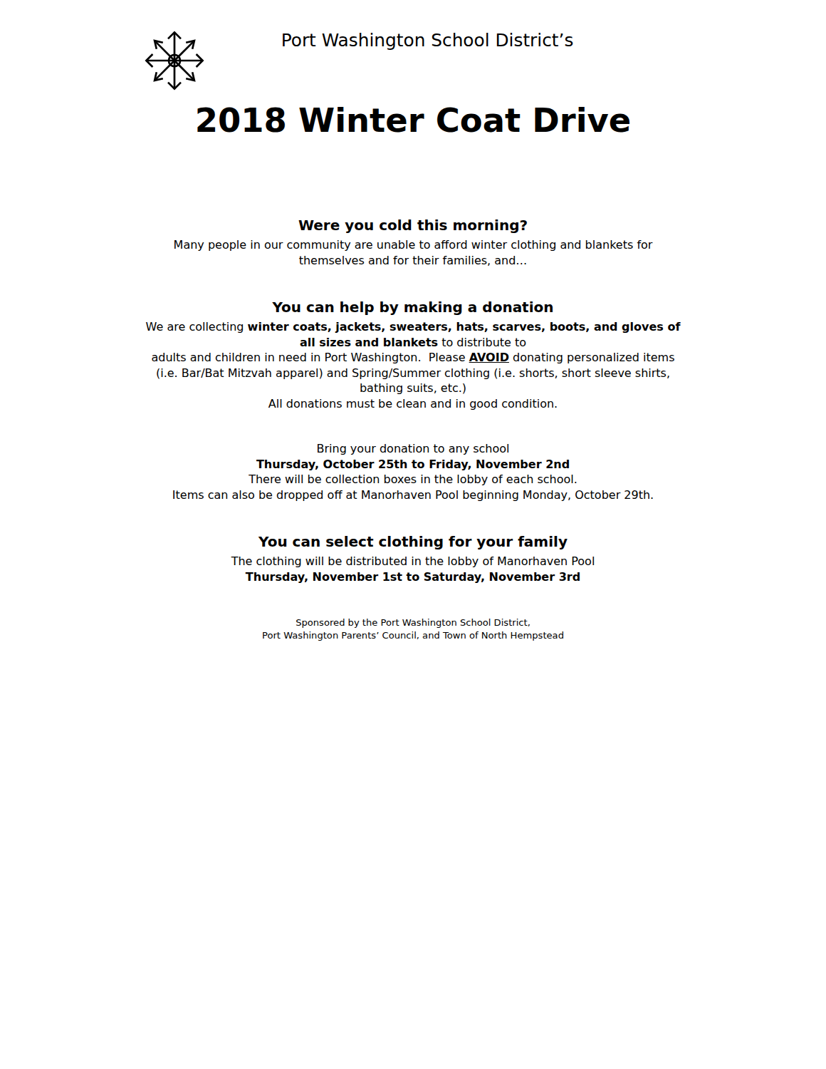Port Washington School District’s
2018 Winter Coat Drive
Were you cold this morning?
Many people in our community are unable to afford winter clothing and blankets for themselves and for their families, and…
You can help by making a donation
We are collecting winter coats, jackets, sweaters, hats, scarves, boots, and gloves of all sizes and blankets to distribute to
adults and children in need in Port Washington. Please AVOID donating personalized items (i.e. Bar/Bat Mitzvah apparel) and Spring/Summer clothing (i.e. shorts, short sleeve shirts, bathing suits, etc.)
All donations must be clean and in good condition.
Bring your donation to any school
Thursday, October 25th to Friday, November 2nd
There will be collection boxes in the lobby of each school.
Items can also be dropped off at Manorhaven Pool beginning Monday, October 29th.
You can select clothing for your family
The clothing will be distributed in the lobby of Manorhaven Pool
Thursday, November 1st to Saturday, November 3rd
Sponsored by the Port Washington School District,
Port Washington Parents’ Council, and Town of North Hempstead